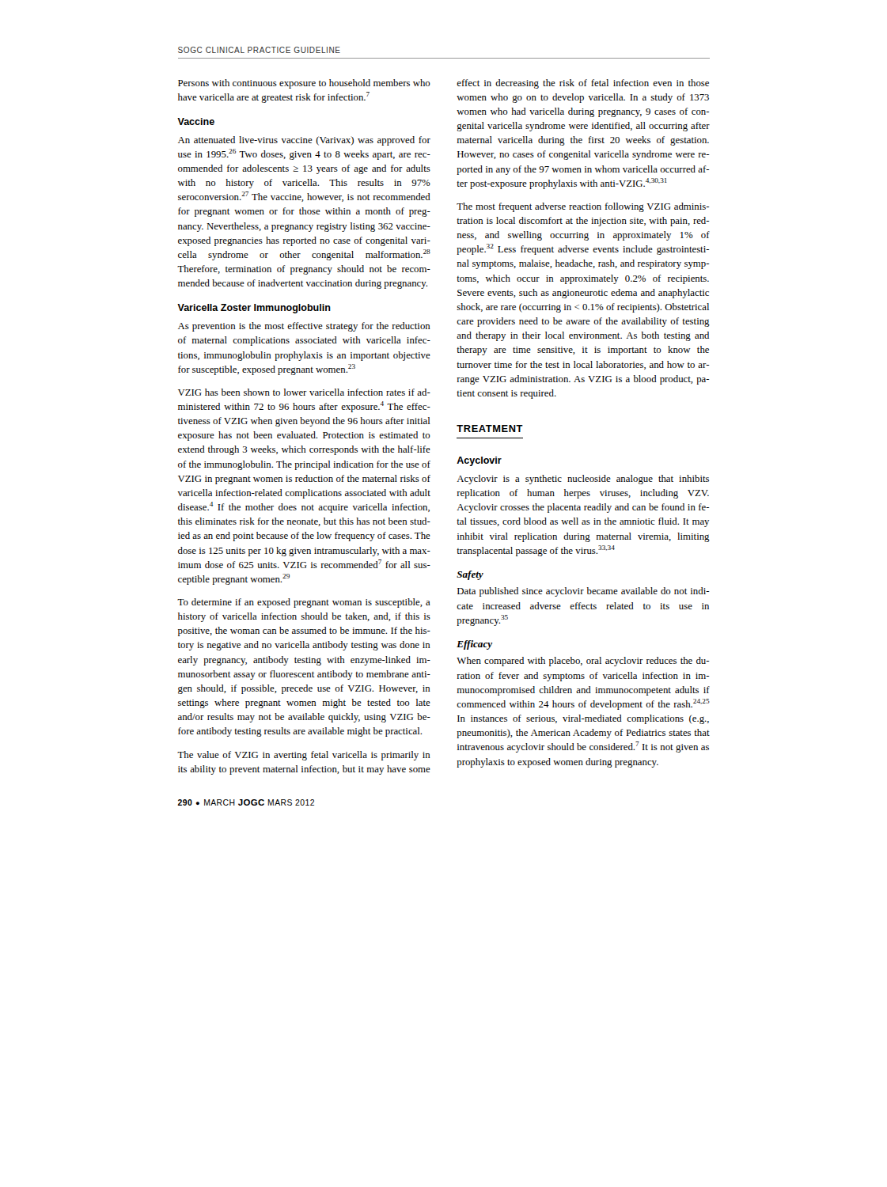SOGC CLINICAL PRACTICE GUIDELINE
Persons with continuous exposure to household members who have varicella are at greatest risk for infection.7
Vaccine
An attenuated live-virus vaccine (Varivax) was approved for use in 1995.26 Two doses, given 4 to 8 weeks apart, are recommended for adolescents ≥ 13 years of age and for adults with no history of varicella. This results in 97% seroconversion.27 The vaccine, however, is not recommended for pregnant women or for those within a month of pregnancy. Nevertheless, a pregnancy registry listing 362 vaccine-exposed pregnancies has reported no case of congenital varicella syndrome or other congenital malformation.28 Therefore, termination of pregnancy should not be recommended because of inadvertent vaccination during pregnancy.
Varicella Zoster Immunoglobulin
As prevention is the most effective strategy for the reduction of maternal complications associated with varicella infections, immunoglobulin prophylaxis is an important objective for susceptible, exposed pregnant women.23
VZIG has been shown to lower varicella infection rates if administered within 72 to 96 hours after exposure.4 The effectiveness of VZIG when given beyond the 96 hours after initial exposure has not been evaluated. Protection is estimated to extend through 3 weeks, which corresponds with the half-life of the immunoglobulin. The principal indication for the use of VZIG in pregnant women is reduction of the maternal risks of varicella infection-related complications associated with adult disease.4 If the mother does not acquire varicella infection, this eliminates risk for the neonate, but this has not been studied as an end point because of the low frequency of cases. The dose is 125 units per 10 kg given intramuscularly, with a maximum dose of 625 units. VZIG is recommended7 for all susceptible pregnant women.29
To determine if an exposed pregnant woman is susceptible, a history of varicella infection should be taken, and, if this is positive, the woman can be assumed to be immune. If the history is negative and no varicella antibody testing was done in early pregnancy, antibody testing with enzyme-linked immunosorbent assay or fluorescent antibody to membrane antigen should, if possible, precede use of VZIG. However, in settings where pregnant women might be tested too late and/or results may not be available quickly, using VZIG before antibody testing results are available might be practical.
The value of VZIG in averting fetal varicella is primarily in its ability to prevent maternal infection, but it may have some effect in decreasing the risk of fetal infection even in those women who go on to develop varicella. In a study of 1373 women who had varicella during pregnancy, 9 cases of congenital varicella syndrome were identified, all occurring after maternal varicella during the first 20 weeks of gestation. However, no cases of congenital varicella syndrome were reported in any of the 97 women in whom varicella occurred after post-exposure prophylaxis with anti-VZIG.4,30,31
The most frequent adverse reaction following VZIG administration is local discomfort at the injection site, with pain, redness, and swelling occurring in approximately 1% of people.32 Less frequent adverse events include gastrointestinal symptoms, malaise, headache, rash, and respiratory symptoms, which occur in approximately 0.2% of recipients. Severe events, such as angioneurotic edema and anaphylactic shock, are rare (occurring in < 0.1% of recipients). Obstetrical care providers need to be aware of the availability of testing and therapy in their local environment. As both testing and therapy are time sensitive, it is important to know the turnover time for the test in local laboratories, and how to arrange VZIG administration. As VZIG is a blood product, patient consent is required.
TREATMENT
Acyclovir
Acyclovir is a synthetic nucleoside analogue that inhibits replication of human herpes viruses, including VZV. Acyclovir crosses the placenta readily and can be found in fetal tissues, cord blood as well as in the amniotic fluid. It may inhibit viral replication during maternal viremia, limiting transplacental passage of the virus.33,34
Safety
Data published since acyclovir became available do not indicate increased adverse effects related to its use in pregnancy.35
Efficacy
When compared with placebo, oral acyclovir reduces the duration of fever and symptoms of varicella infection in immunocompromised children and immunocompetent adults if commenced within 24 hours of development of the rash.24,25 In instances of serious, viral-mediated complications (e.g., pneumonitis), the American Academy of Pediatrics states that intravenous acyclovir should be considered.7 It is not given as prophylaxis to exposed women during pregnancy.
290●MARCH JOGC MARS 2012